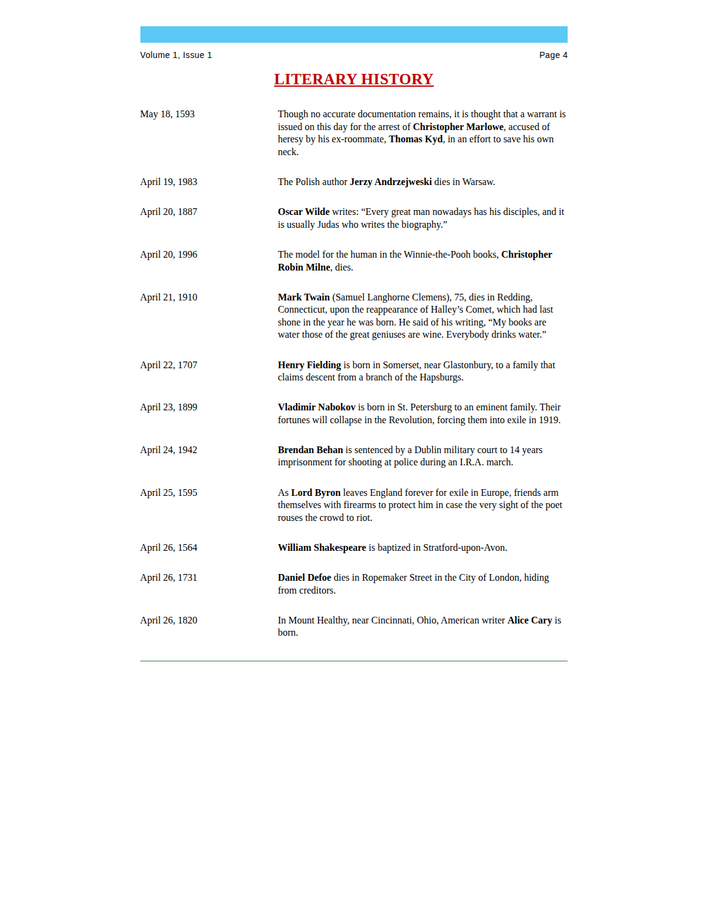Volume 1, Issue 1 Page 4
LITERARY HISTORY
| May 18, 1593 | Though no accurate documentation remains, it is thought that a warrant is issued on this day for the arrest of Christopher Marlowe , accused of heresy by his ex-roommate, Thomas Kyd , in an effort to save his own neck. |
| April 19, 1983 | The Polish author Jerzy Andrzejweski dies in Warsaw. |
| April 20, 1887 | Oscar Wilde writes: “Every great man nowadays has his disciples, and it is usually Judas who writes the biography.” |
| April 20, 1996 | The model for the human in the Winnie-the-Pooh books, Christopher Robin Milne , dies. |
| April 21, 1910 | Mark Twain (Samuel Langhorne Clemens), 75, dies in Redding, Connecticut, upon the reappearance of Halley’s Comet, which had last shone in the year he was born. He said of his writing, “My books are water those of the great geniuses are wine. Everybody drinks water.” |
| April 22, 1707 | Henry Fielding is born in Somerset, near Glastonbury, to a family that claims descent from a branch of the Hapsburgs. |
| April 23, 1899 | Vladimir Nabokov is born in St. Petersburg to an eminent family. Their fortunes will collapse in the Revolution, forcing them into exile in 1919. |
| April 24, 1942 | Brendan Behan is sentenced by a Dublin military court to 14 years imprisonment for shooting at police during an I.R.A. march. |
| April 25, 1595 | As Lord Byron leaves England forever for exile in Europe, friends arm themselves with firearms to protect him in case the very sight of the poet rouses the crowd to riot. |
| April 26, 1564 | William Shakespeare is baptized in Stratford-upon-Avon. |
| April 26, 1731 | Daniel Defoe dies in Ropemaker Street in the City of London, hiding from creditors. |
| April 26, 1820 | In Mount Healthy, near Cincinnati, Ohio, American writer Alice Cary is born. |